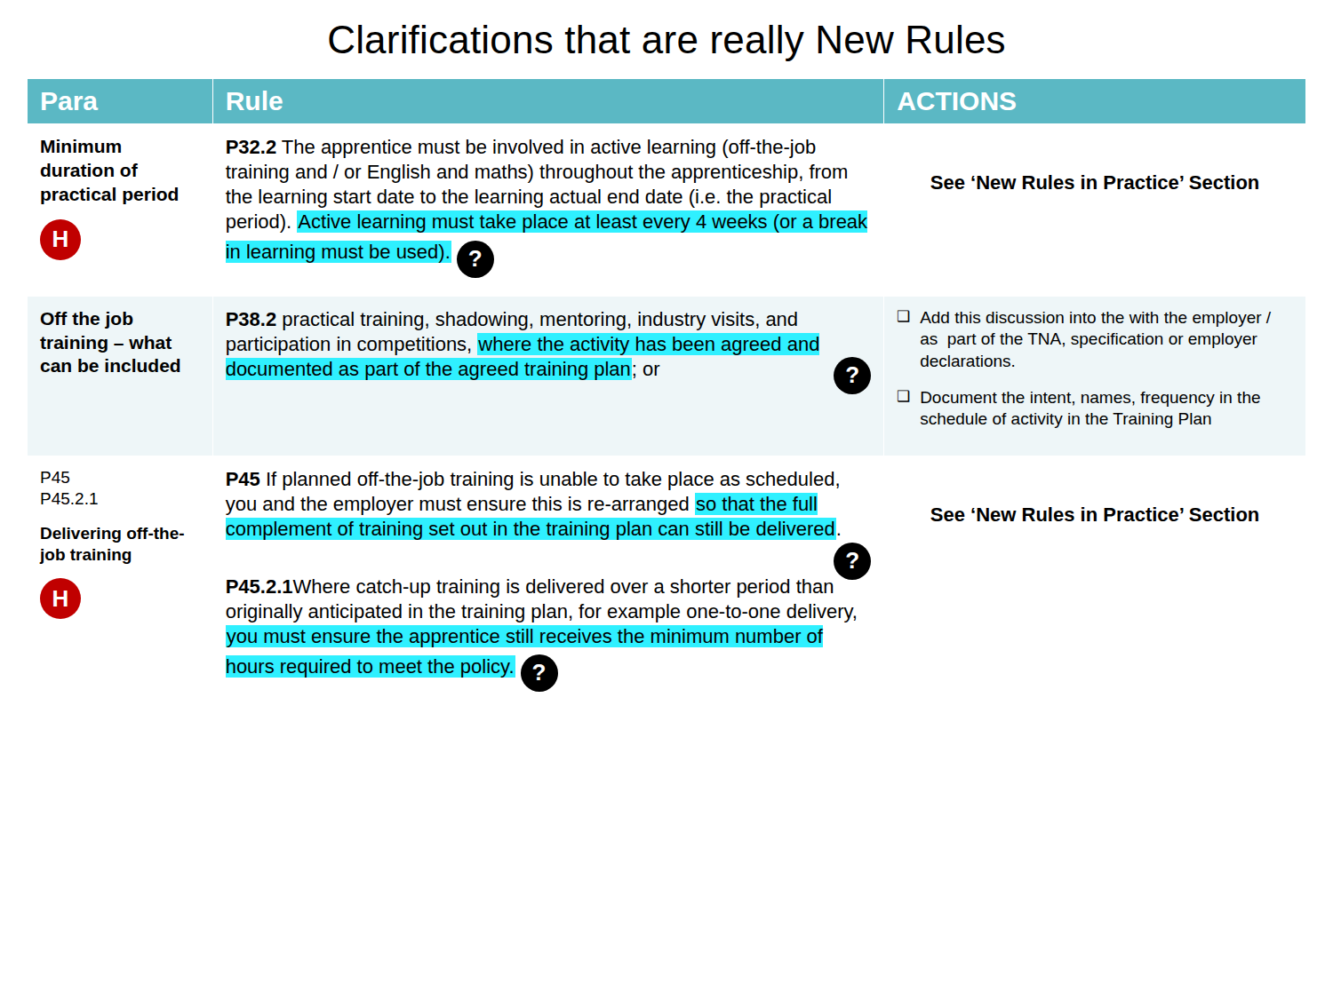Clarifications that are really New Rules
| Para | Rule | ACTIONS |
| --- | --- | --- |
| Minimum duration of practical period H | P32.2 The apprentice must be involved in active learning (off-the-job training and / or English and maths) throughout the apprenticeship, from the learning start date to the learning actual end date (i.e. the practical period). Active learning must take place at least every 4 weeks (or a break in learning must be used). ? | See ‘New Rules in Practice’ Section |
| Off the job training – what can be included | P38.2 practical training, shadowing, mentoring, industry visits, and participation in competitions, where the activity has been agreed and documented as part of the agreed training plan ; or ? | Add this discussion into the with the employer / as part of the TNA, specification or employer declarations. Document the intent, names, frequency in the schedule of activity in the Training Plan |
| P45 P45.2.1 Delivering off-the-job training H | P45 If planned off-the-job training is unable to take place as scheduled, you and the employer must ensure this is re-arranged so that the full complement of training set out in the training plan can still be delivered . ? P45.2.1 Where catch-up training is delivered over a shorter period than originally anticipated in the training plan, for example one-to-one delivery, you must ensure the apprentice still receives the minimum number of hours required to meet the policy. ? | See ‘New Rules in Practice’ Section |